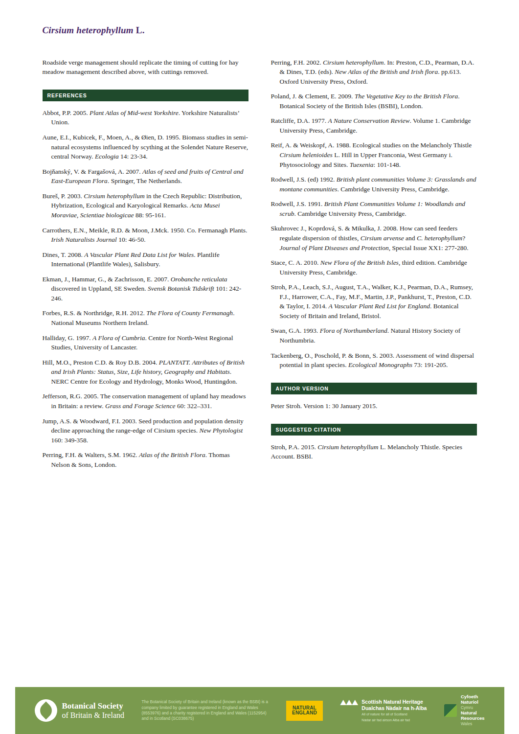Cirsium heterophyllum L.
Roadside verge management should replicate the timing of cutting for hay meadow management described above, with cuttings removed.
References
Abbot, P.P. 2005. Plant Atlas of Mid-west Yorkshire. Yorkshire Naturalists’ Union.
Aune, E.I., Kubicek, F., Moen, A., & Øien, D. 1995. Biomass studies in semi-natural ecosystems influenced by scything at the Solendet Nature Reserve, central Norway. Ecologia 14: 23-34.
Bojňanský, V. & Fargašová, A. 2007. Atlas of seed and fruits of Central and East-European Flora. Springer, The Netherlands.
Bureš, P. 2003. Cirsium heterophyllum in the Czech Republic: Distribution, Hybrization, Ecological and Karyological Remarks. Acta Musei Moraviae, Scientiae biologicae 88: 95-161.
Carrothers, E.N., Meikle, R.D. & Moon, J.Mck. 1950. Co. Fermanagh Plants. Irish Naturalists Journal 10: 46-50.
Dines, T. 2008. A Vascular Plant Red Data List for Wales. Plantlife International (Plantlife Wales), Salisbury.
Ekman, J., Hammar, G., & Zachrisson, E. 2007. Orobanche reticulata discovered in Uppland, SE Sweden. Svensk Botanisk Tidskrift 101: 242-246.
Forbes, R.S. & Northridge, R.H. 2012. The Flora of County Fermanagh. National Museums Northern Ireland.
Halliday, G. 1997. A Flora of Cumbria. Centre for North-West Regional Studies, University of Lancaster.
Hill, M.O., Preston C.D. & Roy D.B. 2004. PLANTATT. Attributes of British and Irish Plants: Status, Size, Life history, Geography and Habitats. NERC Centre for Ecology and Hydrology, Monks Wood, Huntingdon.
Jefferson, R.G. 2005. The conservation management of upland hay meadows in Britain: a review. Grass and Forage Science 60: 322–331.
Jump, A.S. & Woodward, F.I. 2003. Seed production and population density decline approaching the range-edge of Cirsium species. New Phytologist 160: 349-358.
Perring, F.H. & Walters, S.M. 1962. Atlas of the British Flora. Thomas Nelson & Sons, London.
Perring, F.H. 2002. Cirsium heterophyllum. In: Preston, C.D., Pearman, D.A. & Dines, T.D. (eds). New Atlas of the British and Irish flora. pp.613. Oxford University Press, Oxford.
Poland, J. & Clement, E. 2009. The Vegetative Key to the British Flora. Botanical Society of the British Isles (BSBI), London.
Ratcliffe, D.A. 1977. A Nature Conservation Review. Volume 1. Cambridge University Press, Cambridge.
Reif, A. & Weiskopf, A. 1988. Ecological studies on the Melancholy Thistle Cirsium helenioides L. Hill in Upper Franconia, West Germany i. Phytosociology and Sites. Tuexenia: 101-148.
Rodwell, J.S. (ed) 1992. British plant communities Volume 3: Grasslands and montane communities. Cambridge University Press, Cambridge.
Rodwell, J.S. 1991. British Plant Communities Volume 1: Woodlands and scrub. Cambridge University Press, Cambridge.
Skuhrovec J., Koprdová, S. & Mikulka, J. 2008. How can seed feeders regulate dispersion of thistles, Cirsium arvense and C. heterophyllum? Journal of Plant Diseases and Protection, Special Issue XX1: 277-280.
Stace, C. A. 2010. New Flora of the British Isles, third edition. Cambridge University Press, Cambridge.
Stroh, P.A., Leach, S.J., August, T.A., Walker, K.J., Pearman, D.A., Rumsey, F.J., Harrower, C.A., Fay, M.F., Martin, J.P., Pankhurst, T., Preston, C.D. & Taylor, I. 2014. A Vascular Plant Red List for England. Botanical Society of Britain and Ireland, Bristol.
Swan, G.A. 1993. Flora of Northumberland. Natural History Society of Northumbria.
Tackenberg, O., Poschold, P. & Bonn, S. 2003. Assessment of wind dispersal potential in plant species. Ecological Monographs 73: 191-205.
Author version
Peter Stroh. Version 1: 30 January 2015.
Suggested citation
Stroh, P.A. 2015. Cirsium heterophyllum L. Melancholy Thistle. Species Account. BSBI.
Botanical Societyof Britain & Ireland
The Botanical Society of Britain and Ireland (known as the BSBI) is a company limited by guarantee registered in England and Wales (8553976) and a charity registered in England and Wales (1152954) and in Scotland (SC038675)
NATURAL
ENGLAND
⛰⛰⛰
Scottish Natural Heritage Dualchas Nàdair na h-Alba All of nature for all of Scotland
Nàdar air fad airson Alba air fad
Cyfoeth Naturiol Cymru Natural Resources Wales